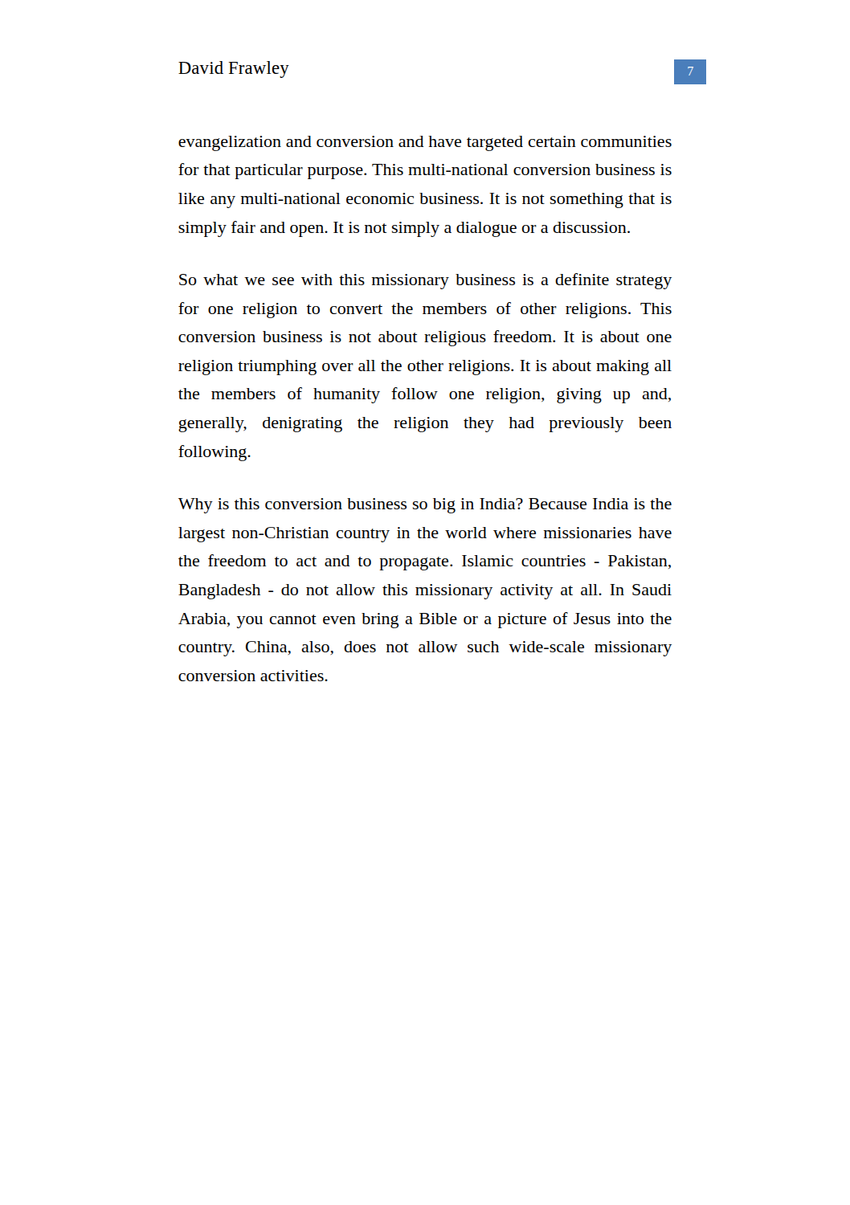David Frawley
7
evangelization and conversion and have targeted certain communities for that particular purpose. This multi-national conversion business is like any multi-national economic business. It is not something that is simply fair and open. It is not simply a dialogue or a discussion.
So what we see with this missionary business is a definite strategy for one religion to convert the members of other religions. This conversion business is not about religious freedom. It is about one religion triumphing over all the other religions. It is about making all the members of humanity follow one religion, giving up and, generally, denigrating the religion they had previously been following.
Why is this conversion business so big in India? Because India is the largest non-Christian country in the world where missionaries have the freedom to act and to propagate. Islamic countries - Pakistan, Bangladesh - do not allow this missionary activity at all. In Saudi Arabia, you cannot even bring a Bible or a picture of Jesus into the country. China, also, does not allow such wide-scale missionary conversion activities.